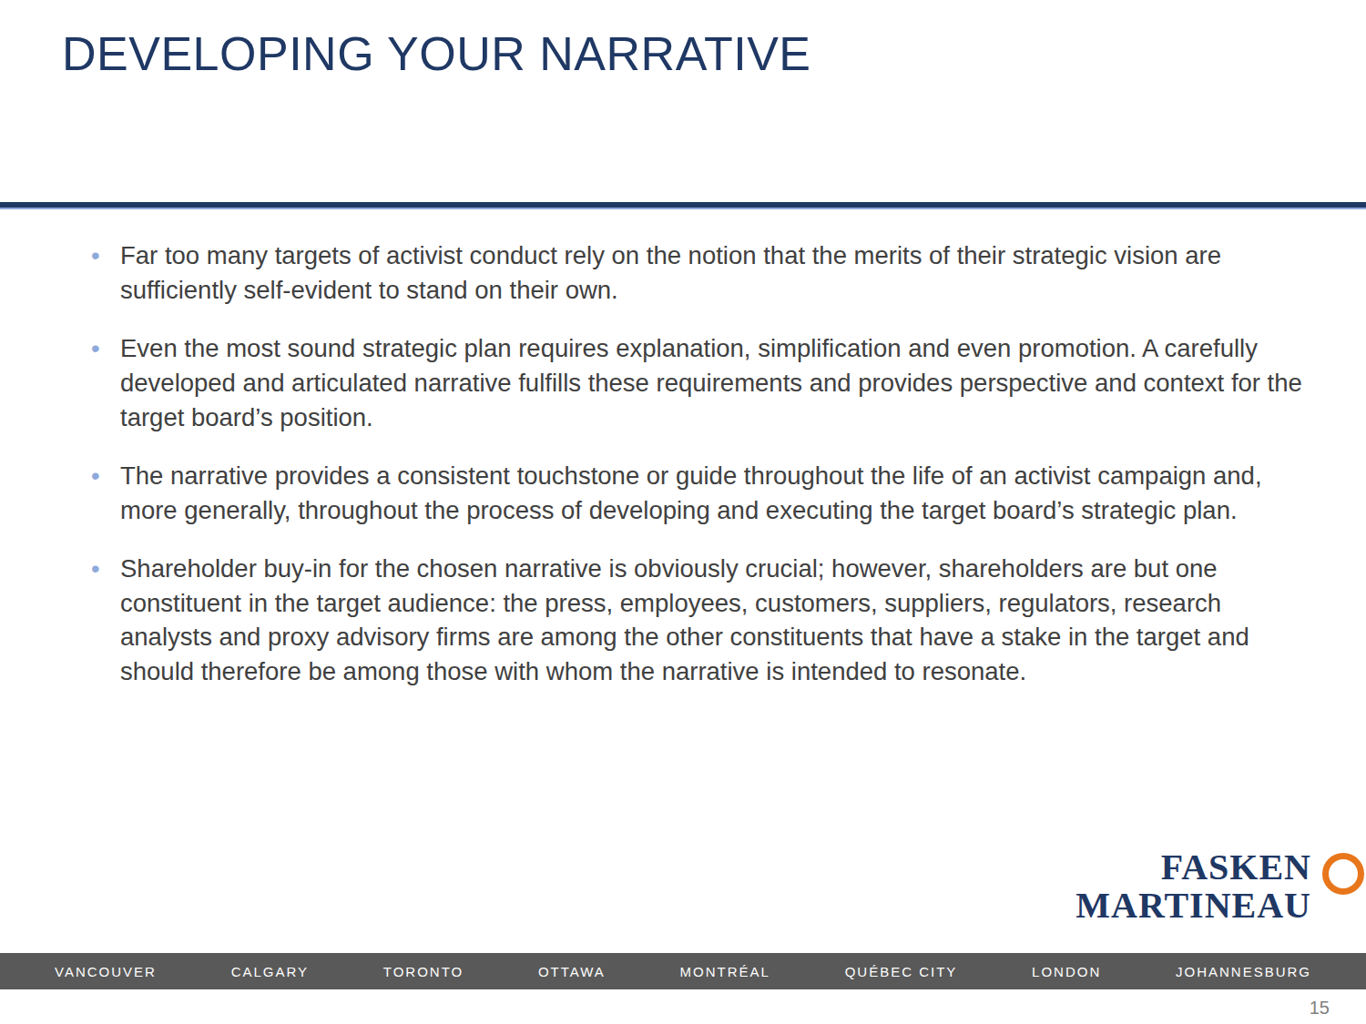DEVELOPING YOUR NARRATIVE
Far too many targets of activist conduct rely on the notion that the merits of their strategic vision are sufficiently self-evident to stand on their own.
Even the most sound strategic plan requires explanation, simplification and even promotion. A carefully developed and articulated narrative fulfills these requirements and provides perspective and context for the target board’s position.
The narrative provides a consistent touchstone or guide throughout the life of an activist campaign and, more generally, throughout the process of developing and executing the target board’s strategic plan.
Shareholder buy-in for the chosen narrative is obviously crucial; however, shareholders are but one constituent in the target audience: the press, employees, customers, suppliers, regulators, research analysts and proxy advisory firms are among the other constituents that have a stake in the target and should therefore be among those with whom the narrative is intended to resonate.
FASKEN MARTINEAU
VANCOUVER
CALGARY
TORONTO
OTTAWA
MONTRÉAL
QUÉBEC CITY
LONDON
JOHANNESBURG
15